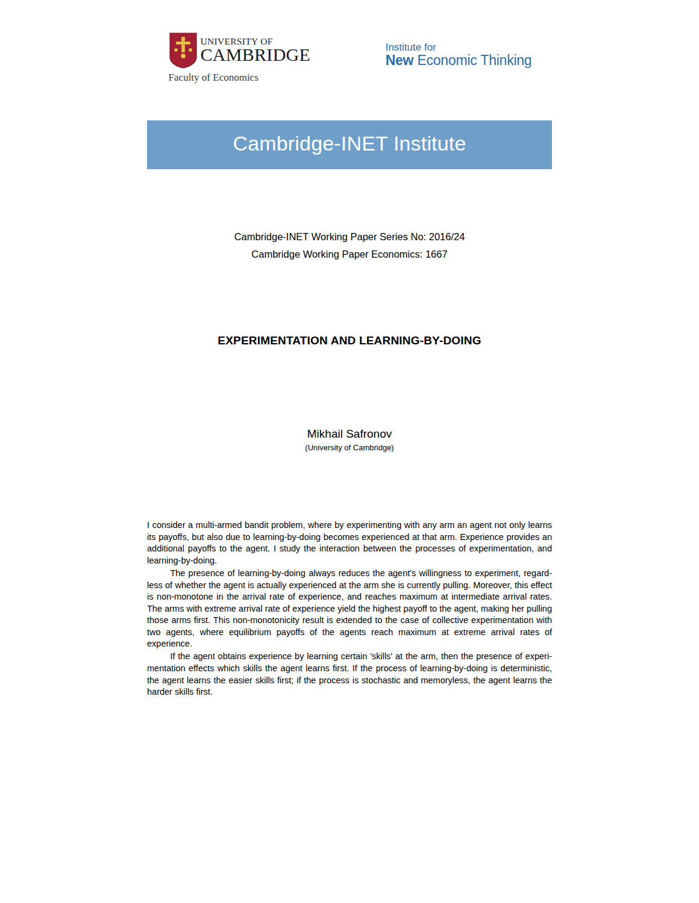University of Cambridge
Faculty of Economics
Institute for
New Economic Thinking
Cambridge-INET Institute
Cambridge-INET Working Paper Series No: 2016/24
Cambridge Working Paper Economics: 1667
EXPERIMENTATION AND LEARNING-BY-DOING
Mikhail Safronov
(University of Cambridge)
I consider a multi-armed bandit problem, where by experimenting with any arm an agent not only learns its payoffs, but also due to learning-by-doing becomes experienced at that arm. Experience provides an additional payoffs to the agent. I study the interaction between the processes of experimentation, and learning-by-doing.
The presence of learning-by-doing always reduces the agent's willingness to experiment, regardless of whether the agent is actually experienced at the arm she is currently pulling. Moreover, this effect is non-monotone in the arrival rate of experience, and reaches maximum at intermediate arrival rates. The arms with extreme arrival rate of experience yield the highest payoff to the agent, making her pulling those arms first. This non-monotonicity result is extended to the case of collective experimentation with two agents, where equilibrium payoffs of the agents reach maximum at extreme arrival rates of experience.
If the agent obtains experience by learning certain 'skills' at the arm, then the presence of experimentation effects which skills the agent learns first. If the process of learning-by-doing is deterministic, the agent learns the easier skills first; if the process is stochastic and memoryless, the agent learns the harder skills first.